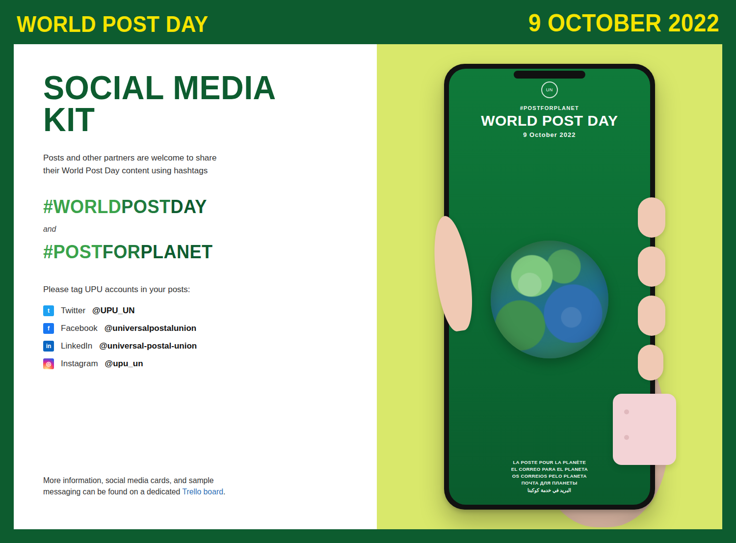World Post Day
9 October 2022
Social Media Kit
Posts and other partners are welcome to share
their World Post Day content using hashtags
#World Post Day
and
#Post For Planet
Please tag UPU accounts in your posts:
t Twitter @UPU_UN
f Facebook @universalpostalunion
in LinkedIn @universal-postal-union
◎Instagram @upu_un
More information, social media cards, and sample
messaging can be found on a dedicated Trello board.
UN
#POSTFORPLANET
World Post Day
9 October 2022
La Poste pour la Planète
El Correo para el Planeta
Os Correios pelo Planeta
Почта для планеты
البريد في خدمة كوكبنا